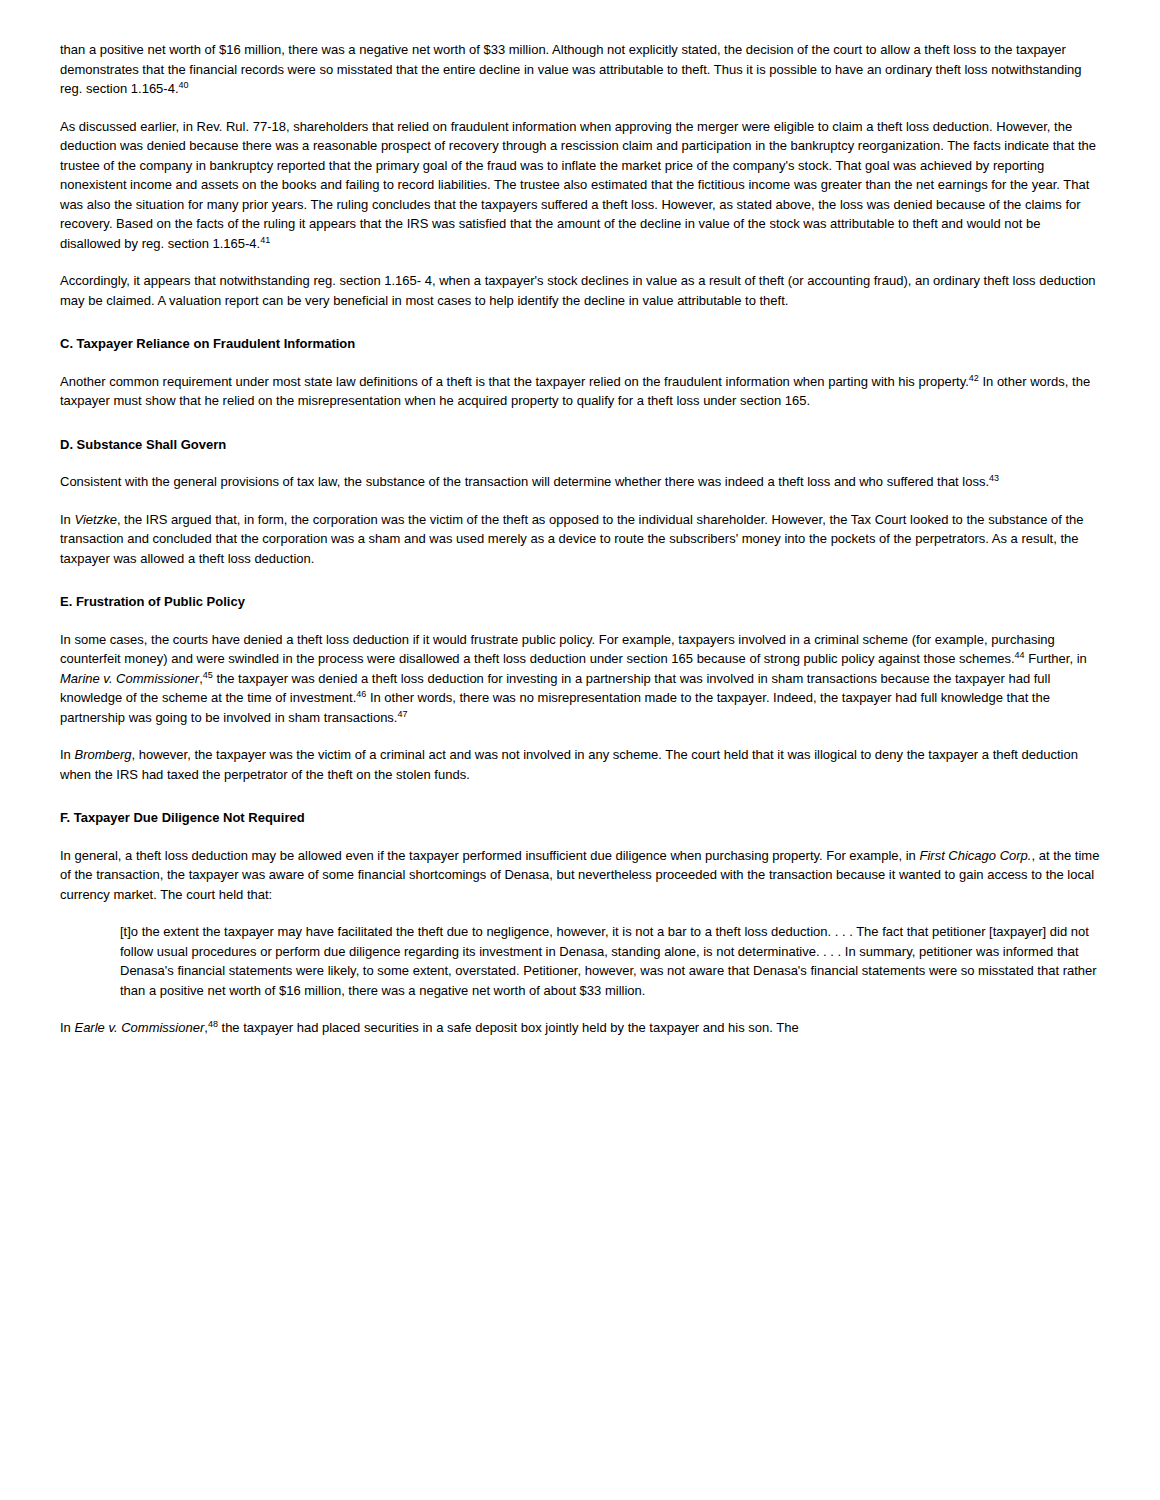than a positive net worth of $16 million, there was a negative net worth of $33 million. Although not explicitly stated, the decision of the court to allow a theft loss to the taxpayer demonstrates that the financial records were so misstated that the entire decline in value was attributable to theft. Thus it is possible to have an ordinary theft loss notwithstanding reg. section 1.165-4.40
As discussed earlier, in Rev. Rul. 77-18, shareholders that relied on fraudulent information when approving the merger were eligible to claim a theft loss deduction. However, the deduction was denied because there was a reasonable prospect of recovery through a rescission claim and participation in the bankruptcy reorganization. The facts indicate that the trustee of the company in bankruptcy reported that the primary goal of the fraud was to inflate the market price of the company's stock. That goal was achieved by reporting nonexistent income and assets on the books and failing to record liabilities. The trustee also estimated that the fictitious income was greater than the net earnings for the year. That was also the situation for many prior years. The ruling concludes that the taxpayers suffered a theft loss. However, as stated above, the loss was denied because of the claims for recovery. Based on the facts of the ruling it appears that the IRS was satisfied that the amount of the decline in value of the stock was attributable to theft and would not be disallowed by reg. section 1.165-4.41
Accordingly, it appears that notwithstanding reg. section 1.165- 4, when a taxpayer's stock declines in value as a result of theft (or accounting fraud), an ordinary theft loss deduction may be claimed. A valuation report can be very beneficial in most cases to help identify the decline in value attributable to theft.
C. Taxpayer Reliance on Fraudulent Information
Another common requirement under most state law definitions of a theft is that the taxpayer relied on the fraudulent information when parting with his property.42 In other words, the taxpayer must show that he relied on the misrepresentation when he acquired property to qualify for a theft loss under section 165.
D. Substance Shall Govern
Consistent with the general provisions of tax law, the substance of the transaction will determine whether there was indeed a theft loss and who suffered that loss.43
In Vietzke, the IRS argued that, in form, the corporation was the victim of the theft as opposed to the individual shareholder. However, the Tax Court looked to the substance of the transaction and concluded that the corporation was a sham and was used merely as a device to route the subscribers' money into the pockets of the perpetrators. As a result, the taxpayer was allowed a theft loss deduction.
E. Frustration of Public Policy
In some cases, the courts have denied a theft loss deduction if it would frustrate public policy. For example, taxpayers involved in a criminal scheme (for example, purchasing counterfeit money) and were swindled in the process were disallowed a theft loss deduction under section 165 because of strong public policy against those schemes.44 Further, in Marine v. Commissioner,45 the taxpayer was denied a theft loss deduction for investing in a partnership that was involved in sham transactions because the taxpayer had full knowledge of the scheme at the time of investment.46 In other words, there was no misrepresentation made to the taxpayer. Indeed, the taxpayer had full knowledge that the partnership was going to be involved in sham transactions.47
In Bromberg, however, the taxpayer was the victim of a criminal act and was not involved in any scheme. The court held that it was illogical to deny the taxpayer a theft deduction when the IRS had taxed the perpetrator of the theft on the stolen funds.
F. Taxpayer Due Diligence Not Required
In general, a theft loss deduction may be allowed even if the taxpayer performed insufficient due diligence when purchasing property. For example, in First Chicago Corp., at the time of the transaction, the taxpayer was aware of some financial shortcomings of Denasa, but nevertheless proceeded with the transaction because it wanted to gain access to the local currency market. The court held that:
[t]o the extent the taxpayer may have facilitated the theft due to negligence, however, it is not a bar to a theft loss deduction. . . . The fact that petitioner [taxpayer] did not follow usual procedures or perform due diligence regarding its investment in Denasa, standing alone, is not determinative. . . . In summary, petitioner was informed that Denasa's financial statements were likely, to some extent, overstated. Petitioner, however, was not aware that Denasa's financial statements were so misstated that rather than a positive net worth of $16 million, there was a negative net worth of about $33 million.
In Earle v. Commissioner,48 the taxpayer had placed securities in a safe deposit box jointly held by the taxpayer and his son. The